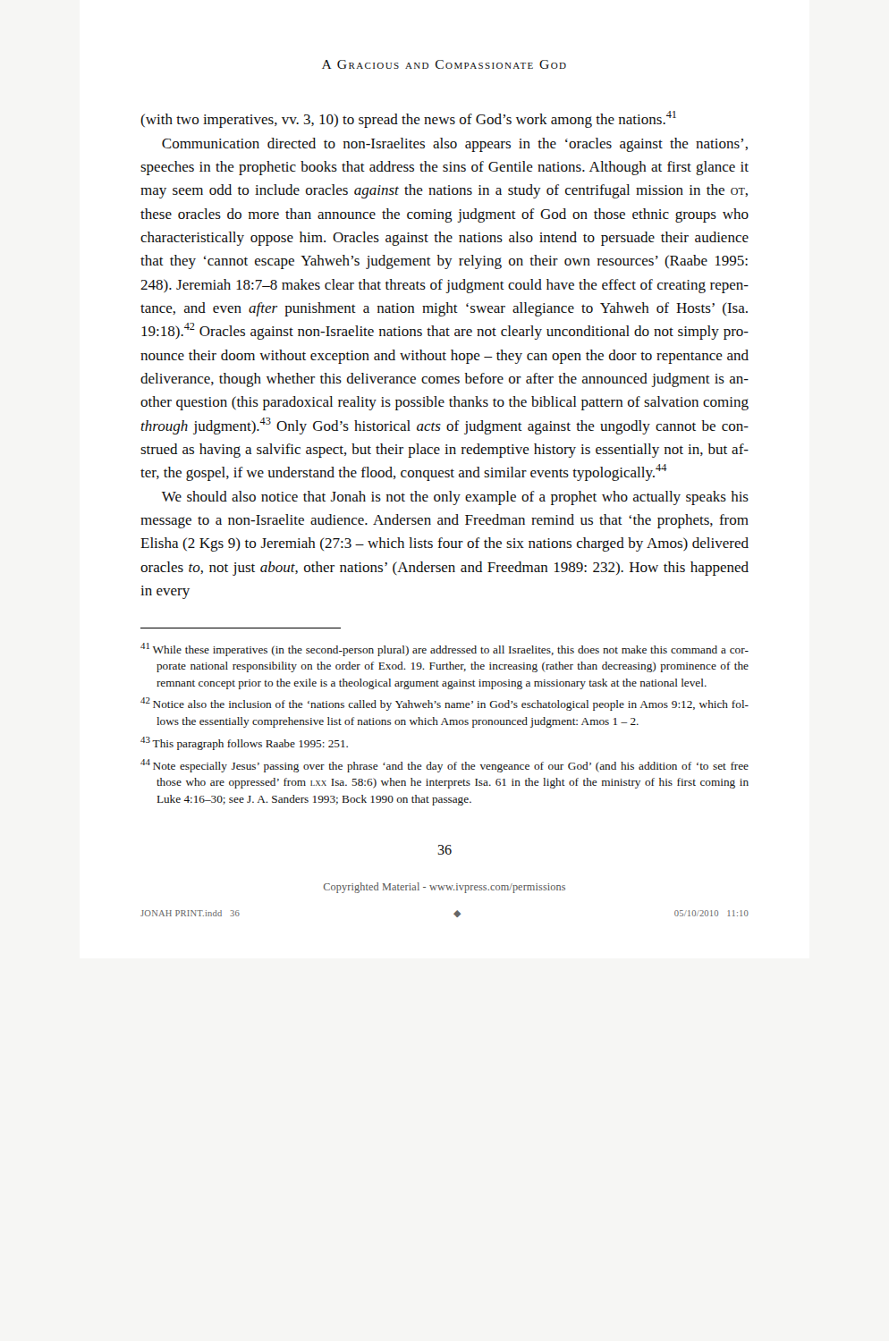A Gracious and Compassionate God
(with two imperatives, vv. 3, 10) to spread the news of God’s work among the nations.41
Communication directed to non-Israelites also appears in the ‘oracles against the nations’, speeches in the prophetic books that address the sins of Gentile nations. Although at first glance it may seem odd to include oracles against the nations in a study of centrifugal mission in the ot, these oracles do more than announce the coming judgment of God on those ethnic groups who characteristically oppose him. Oracles against the nations also intend to persuade their audience that they ‘cannot escape Yahweh’s judgement by relying on their own resources’ (Raabe 1995: 248). Jeremiah 18:7–8 makes clear that threats of judgment could have the effect of creating repentance, and even after punishment a nation might ‘swear allegiance to Yahweh of Hosts’ (Isa. 19:18).42 Oracles against non-Israelite nations that are not clearly unconditional do not simply pronounce their doom without exception and without hope – they can open the door to repentance and deliverance, though whether this deliverance comes before or after the announced judgment is another question (this paradoxical reality is possible thanks to the biblical pattern of salvation coming through judgment).43 Only God’s historical acts of judgment against the ungodly cannot be construed as having a salvific aspect, but their place in redemptive history is essentially not in, but after, the gospel, if we understand the flood, conquest and similar events typologically.44
We should also notice that Jonah is not the only example of a prophet who actually speaks his message to a non-Israelite audience. Andersen and Freedman remind us that ‘the prophets, from Elisha (2 Kgs 9) to Jeremiah (27:3 – which lists four of the six nations charged by Amos) delivered oracles to, not just about, other nations’ (Andersen and Freedman 1989: 232). How this happened in every
41 While these imperatives (in the second-person plural) are addressed to all Israelites, this does not make this command a corporate national responsibility on the order of Exod. 19. Further, the increasing (rather than decreasing) prominence of the remnant concept prior to the exile is a theological argument against imposing a missionary task at the national level.
42 Notice also the inclusion of the ‘nations called by Yahweh’s name’ in God’s eschatological people in Amos 9:12, which follows the essentially comprehensive list of nations on which Amos pronounced judgment: Amos 1 – 2.
43 This paragraph follows Raabe 1995: 251.
44 Note especially Jesus’ passing over the phrase ‘and the day of the vengeance of our God’ (and his addition of ‘to set free those who are oppressed’ from lxx Isa. 58:6) when he interprets Isa. 61 in the light of the ministry of his first coming in Luke 4:16–30; see J. A. Sanders 1993; Bock 1990 on that passage.
36
Copyrighted Material - www.ivpress.com/permissions
JONAH PRINT.indd 36 ◆ 05/10/2010 11:10